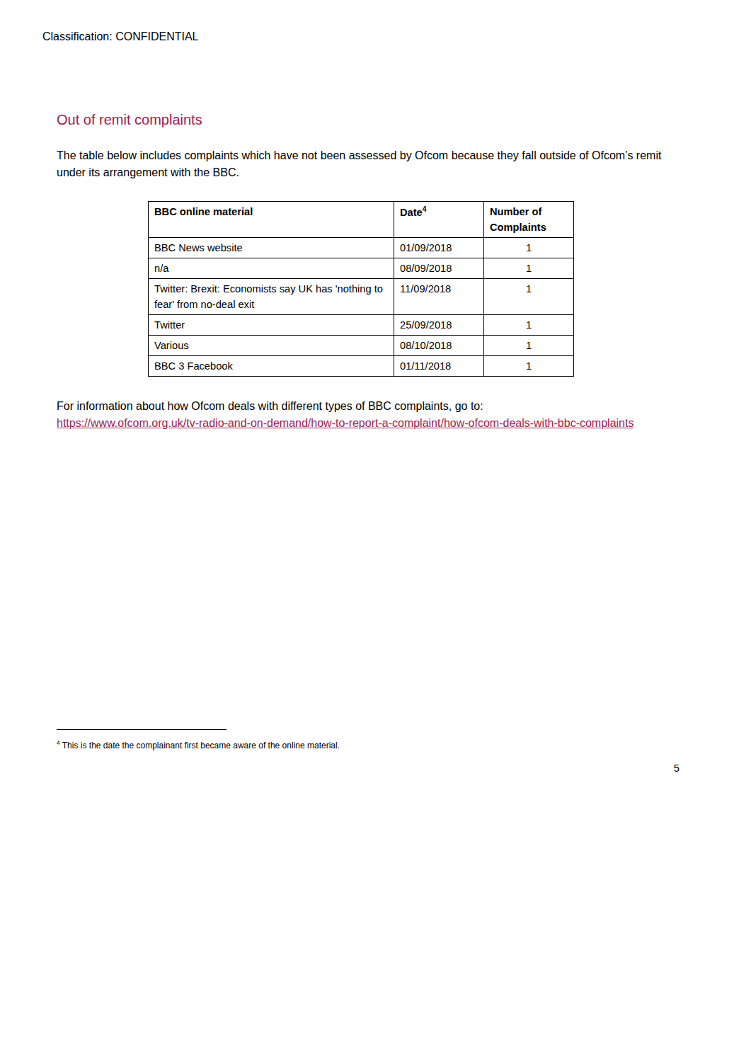Classification: CONFIDENTIAL
Out of remit complaints
The table below includes complaints which have not been assessed by Ofcom because they fall outside of Ofcom’s remit under its arrangement with the BBC.
| BBC online material | Date 4 | Number of Complaints |
| --- | --- | --- |
| BBC News website | 01/09/2018 | 1 |
| n/a | 08/09/2018 | 1 |
| Twitter: Brexit: Economists say UK has 'nothing to fear' from no-deal exit | 11/09/2018 | 1 |
| Twitter | 25/09/2018 | 1 |
| Various | 08/10/2018 | 1 |
| BBC 3 Facebook | 01/11/2018 | 1 |
For information about how Ofcom deals with different types of BBC complaints, go to:
https://www.ofcom.org.uk/tv-radio-and-on-demand/how-to-report-a-complaint/how-ofcom-deals-with-bbc-complaints
4 This is the date the complainant first became aware of the online material.
5